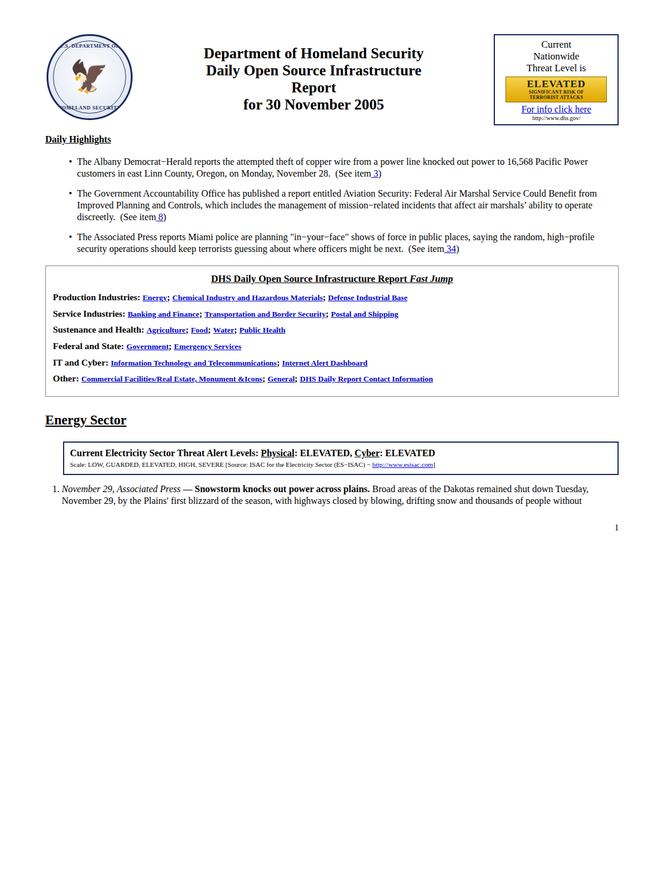U.S. DEPARTMENT OF
🦅
HOMELAND SECURITY
Department of Homeland Security
Daily Open Source Infrastructure
Report
for 30 November 2005
Current
Nationwide
Threat Level is
Elevated
Significant Risk of
Terrorist Attacks
For info click here
http://www.dhs.gov/
Daily Highlights
The Albany Democrat−Herald reports the attempted theft of copper wire from a power line knocked out power to 16,568 Pacific Power customers in east Linn County, Oregon, on Monday, November 28. (See item 3)
The Government Accountability Office has published a report entitled Aviation Security: Federal Air Marshal Service Could Benefit from Improved Planning and Controls, which includes the management of mission−related incidents that affect air marshals’ ability to operate discreetly. (See item 8)
The Associated Press reports Miami police are planning "in−your−face" shows of force in public places, saying the random, high−profile security operations should keep terrorists guessing about where officers might be next. (See item 34)
DHS Daily Open Source Infrastructure Report Fast Jump
Production Industries: Energy; Chemical Industry and Hazardous Materials; Defense Industrial Base
Service Industries: Banking and Finance; Transportation and Border Security; Postal and Shipping
Sustenance and Health: Agriculture; Food; Water; Public Health
Federal and State: Government; Emergency Services
IT and Cyber: Information Technology and Telecommunications; Internet Alert Dashboard
Other: Commercial Facilities/Real Estate, Monument &Icons; General; DHS Daily Report Contact Information
Energy Sector
Current Electricity Sector Threat Alert Levels: Physical: ELEVATED, Cyber: ELEVATED
Scale: LOW, GUARDED, ELEVATED, HIGH, SEVERE [Source: ISAC for the Electricity Sector (ES−ISAC) − http://www.esisac.com]
November 29, Associated Press — Snowstorm knocks out power across plains. Broad areas of the Dakotas remained shut down Tuesday, November 29, by the Plains' first blizzard of the season, with highways closed by blowing, drifting snow and thousands of people without
1